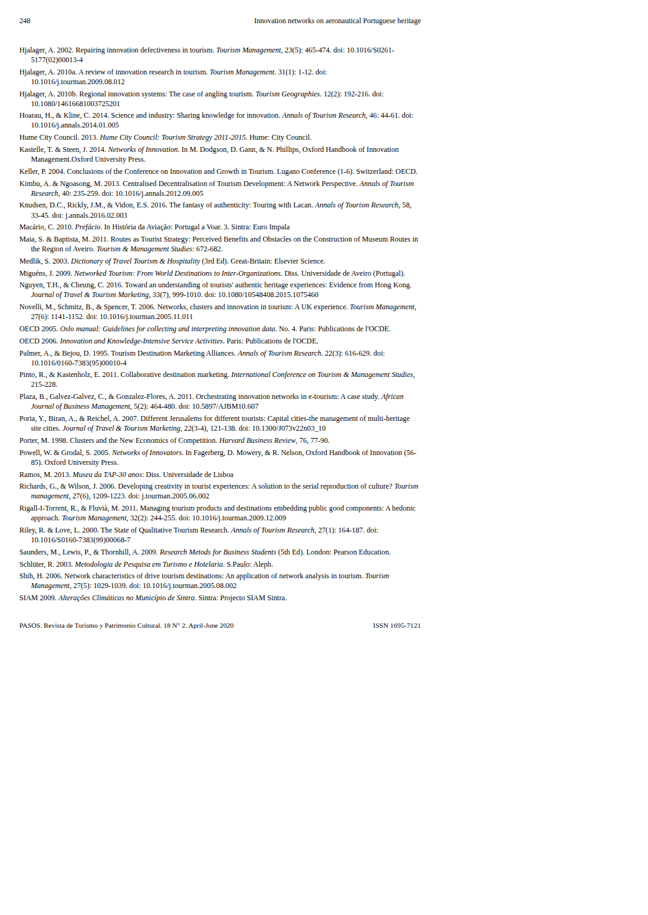248 Innovation networks on aeronautical Portuguese heritage
Hjalager, A. 2002. Repairing innovation defectiveness in tourism. Tourism Management, 23(5): 465-474. doi: 10.1016/S0261-5177(02)00013-4
Hjalager, A. 2010a. A review of innovation research in tourism. Tourism Management. 31(1): 1-12. doi: 10.1016/j.tourman.2009.08.012
Hjalager, A. 2010b. Regional innovation systems: The case of angling tourism. Tourism Geographies. 12(2): 192-216. doi: 10.1080/14616681003725201
Hoarau, H., & Kline, C. 2014. Science and industry: Sharing knowledge for innovation. Annals of Tourism Research, 46: 44-61. doi: 10.1016/j.annals.2014.01.005
Hume City Council. 2013. Hume City Council: Tourism Strategy 2011-2015. Hume: City Council.
Kastelle, T. & Steen, J. 2014. Networks of Innovation. In M. Dodgson, D. Gann, & N. Phillips, Oxford Handbook of Innovation Management.Oxford University Press.
Keller, P. 2004. Conclusions of the Conference on Innovation and Growth in Tourism. Lugano Conference (1-6). Switzerland: OECD.
Kimbu, A. & Ngoasong, M. 2013. Centralised Decentralisation of Tourism Development: A Network Perspective. Annals of Tourism Research, 40: 235-259. doi: 10.1016/j.annals.2012.09.005
Knudsen, D.C., Rickly, J.M., & Vidon, E.S. 2016. The fantasy of authenticity: Touring with Lacan. Annals of Tourism Research, 58, 33-45. doi: j.annals.2016.02.003
Macário, C. 2010. Prefácio. In História da Aviação: Portugal a Voar. 3. Sintra: Euro Impala
Maia, S. & Baptista, M. 2011. Routes as Tourist Strategy: Perceived Benefits and Obstacles on the Construction of Museum Routes in the Region of Aveiro. Tourism & Management Studies: 672-682.
Medlik, S. 2003. Dictionary of Travel Tourism & Hospitality (3rd Ed). Great-Britain: Elsevier Science.
Miguéns, J. 2009. Networked Tourism: From World Destinations to Inter-Organizations. Diss. Universidade de Aveiro (Portugal).
Nguyen, T.H., & Cheung, C. 2016. Toward an understanding of tourists' authentic heritage experiences: Evidence from Hong Kong. Journal of Travel & Tourism Marketing, 33(7), 999-1010. doi: 10.1080/10548408.2015.1075460
Novelli, M., Schmitz, B., & Spencer, T. 2006. Networks, clusters and innovation in tourism: A UK experience. Tourism Management, 27(6): 1141-1152. doi: 10.1016/j.tourman.2005.11.011
OECD 2005. Oslo manual: Guidelines for collecting and interpreting innovation data. No. 4. Paris: Publications de l'OCDE.
OECD 2006. Innovation and Knowledge-Intensive Service Activities. Paris: Publications de l'OCDE.
Palmer, A., & Bejou, D. 1995. Tourism Destination Marketing Alliances. Annals of Tourism Research. 22(3): 616-629. doi: 10.1016/0160-7383(95)00010-4
Pinto, R., & Kastenholz, E. 2011. Collaborative destination marketing. International Conference on Tourism & Management Studies, 215-228.
Plaza, B., Galvez-Galvez, C., & Gonzalez-Flores, A. 2011. Orchestrating innovation networks in e-tourism: A case study. African Journal of Business Management, 5(2): 464-480. doi: 10.5897/AJBM10.607
Poria, Y., Biran, A., & Reichel, A. 2007. Different Jerusalems for different tourists: Capital cities-the management of multi-heritage site cities. Journal of Travel & Tourism Marketing, 22(3-4), 121-138. doi: 10.1300/J073v22n03_10
Porter, M. 1998. Clusters and the New Economics of Competition. Harvard Business Review, 76, 77-90.
Powell, W. & Grodal, S. 2005. Networks of Innovators. In Fagerberg, D. Mowery, & R. Nelson, Oxford Handbook of Innovation (56-85). Oxford University Press.
Ramos, M. 2013. Museu da TAP-30 anos: Diss. Universidade de Lisboa
Richards, G., & Wilson, J. 2006. Developing creativity in tourist experiences: A solution to the serial reproduction of culture? Tourism management, 27(6), 1209-1223. doi: j.tourman.2005.06.002
Rigall-I-Torrent, R., & Fluvià, M. 2011. Managing tourism products and destinations embedding public good components: A hedonic approach. Tourism Management, 32(2): 244-255. doi: 10.1016/j.tourman.2009.12.009
Riley, R. & Love, L. 2000. The State of Qualitative Tourism Research. Annals of Tourism Research, 27(1): 164-187. doi: 10.1016/S0160-7383(99)00068-7
Saunders, M., Lewis, P., & Thornhill, A. 2009. Research Metods for Business Students (5th Ed). London: Pearson Education.
Schlüter, R. 2003. Metodologia de Pesquisa em Turismo e Hotelaria. S.Paulo: Aleph.
Shih, H. 2006. Network characteristics of drive tourism destinations: An application of network analysis in tourism. Tourism Management, 27(5): 1029-1039. doi: 10.1016/j.tourman.2005.08.002
SIAM 2009. Alterações Climáticas no Município de Sintra. Sintra: Projecto SIAM Sintra.
PASOS. Revista de Turismo y Patrimonio Cultural. 18 N° 2. April-June 2020 ISSN 1695-7121